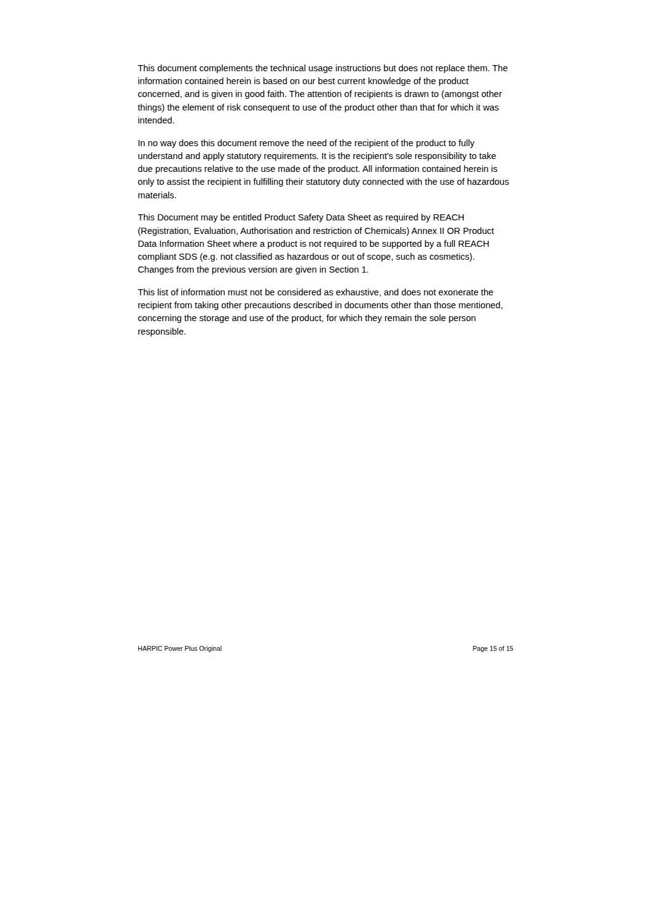This document complements the technical usage instructions but does not replace them. The information contained herein is based on our best current knowledge of the product concerned, and is given in good faith. The attention of recipients is drawn to (amongst other things) the element of risk consequent to use of the product other than that for which it was intended.
In no way does this document remove the need of the recipient of the product to fully understand and apply statutory requirements. It is the recipient's sole responsibility to take due precautions relative to the use made of the product. All information contained herein is only to assist the recipient in fulfilling their statutory duty connected with the use of hazardous materials.
This Document may be entitled Product Safety Data Sheet as required by REACH (Registration, Evaluation, Authorisation and restriction of Chemicals) Annex II OR Product Data Information Sheet where a product is not required to be supported by a full REACH compliant SDS (e.g. not classified as hazardous or out of scope, such as cosmetics). Changes from the previous version are given in Section 1.
This list of information must not be considered as exhaustive, and does not exonerate the recipient from taking other precautions described in documents other than those mentioned, concerning the storage and use of the product, for which they remain the sole person responsible.
HARPIC Power Plus Original Page 15 of 15